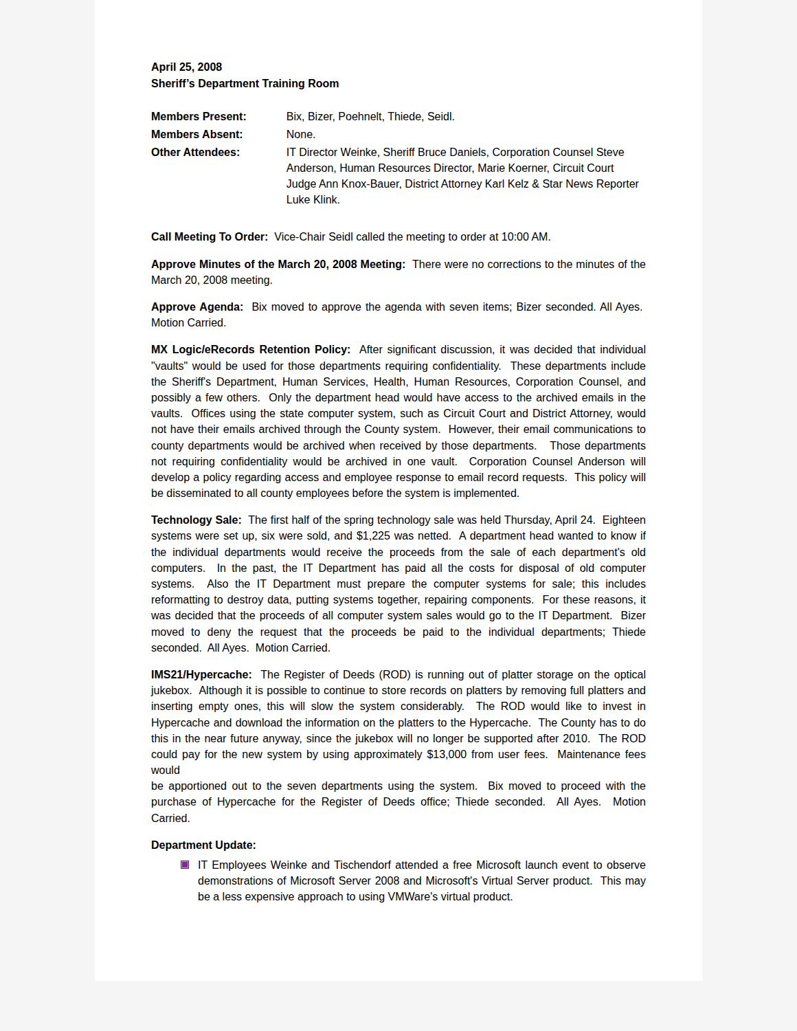April 25, 2008
Sheriff’s Department Training Room
| Members Present: | Bix, Bizer, Poehnelt, Thiede, Seidl. |
| Members Absent: | None. |
| Other Attendees: | IT Director Weinke, Sheriff Bruce Daniels, Corporation Counsel Steve Anderson, Human Resources Director, Marie Koerner, Circuit Court Judge Ann Knox-Bauer, District Attorney Karl Kelz & Star News Reporter Luke Klink. |
Call Meeting To Order: Vice-Chair Seidl called the meeting to order at 10:00 AM.
Approve Minutes of the March 20, 2008 Meeting: There were no corrections to the minutes of the March 20, 2008 meeting.
Approve Agenda: Bix moved to approve the agenda with seven items; Bizer seconded. All Ayes. Motion Carried.
MX Logic/eRecords Retention Policy: After significant discussion, it was decided that individual "vaults" would be used for those departments requiring confidentiality. These departments include the Sheriff's Department, Human Services, Health, Human Resources, Corporation Counsel, and possibly a few others. Only the department head would have access to the archived emails in the vaults. Offices using the state computer system, such as Circuit Court and District Attorney, would not have their emails archived through the County system. However, their email communications to county departments would be archived when received by those departments. Those departments not requiring confidentiality would be archived in one vault. Corporation Counsel Anderson will develop a policy regarding access and employee response to email record requests. This policy will be disseminated to all county employees before the system is implemented.
Technology Sale: The first half of the spring technology sale was held Thursday, April 24. Eighteen systems were set up, six were sold, and $1,225 was netted. A department head wanted to know if the individual departments would receive the proceeds from the sale of each department's old computers. In the past, the IT Department has paid all the costs for disposal of old computer systems. Also the IT Department must prepare the computer systems for sale; this includes reformatting to destroy data, putting systems together, repairing components. For these reasons, it was decided that the proceeds of all computer system sales would go to the IT Department. Bizer moved to deny the request that the proceeds be paid to the individual departments; Thiede seconded. All Ayes. Motion Carried.
IMS21/Hypercache: The Register of Deeds (ROD) is running out of platter storage on the optical jukebox. Although it is possible to continue to store records on platters by removing full platters and inserting empty ones, this will slow the system considerably. The ROD would like to invest in Hypercache and download the information on the platters to the Hypercache. The County has to do this in the near future anyway, since the jukebox will no longer be supported after 2010. The ROD could pay for the new system by using approximately $13,000 from user fees. Maintenance fees would
be apportioned out to the seven departments using the system. Bix moved to proceed with the purchase of Hypercache for the Register of Deeds office; Thiede seconded. All Ayes. Motion Carried.
Department Update:
IT Employees Weinke and Tischendorf attended a free Microsoft launch event to observe demonstrations of Microsoft Server 2008 and Microsoft's Virtual Server product. This may be a less expensive approach to using VMWare's virtual product.